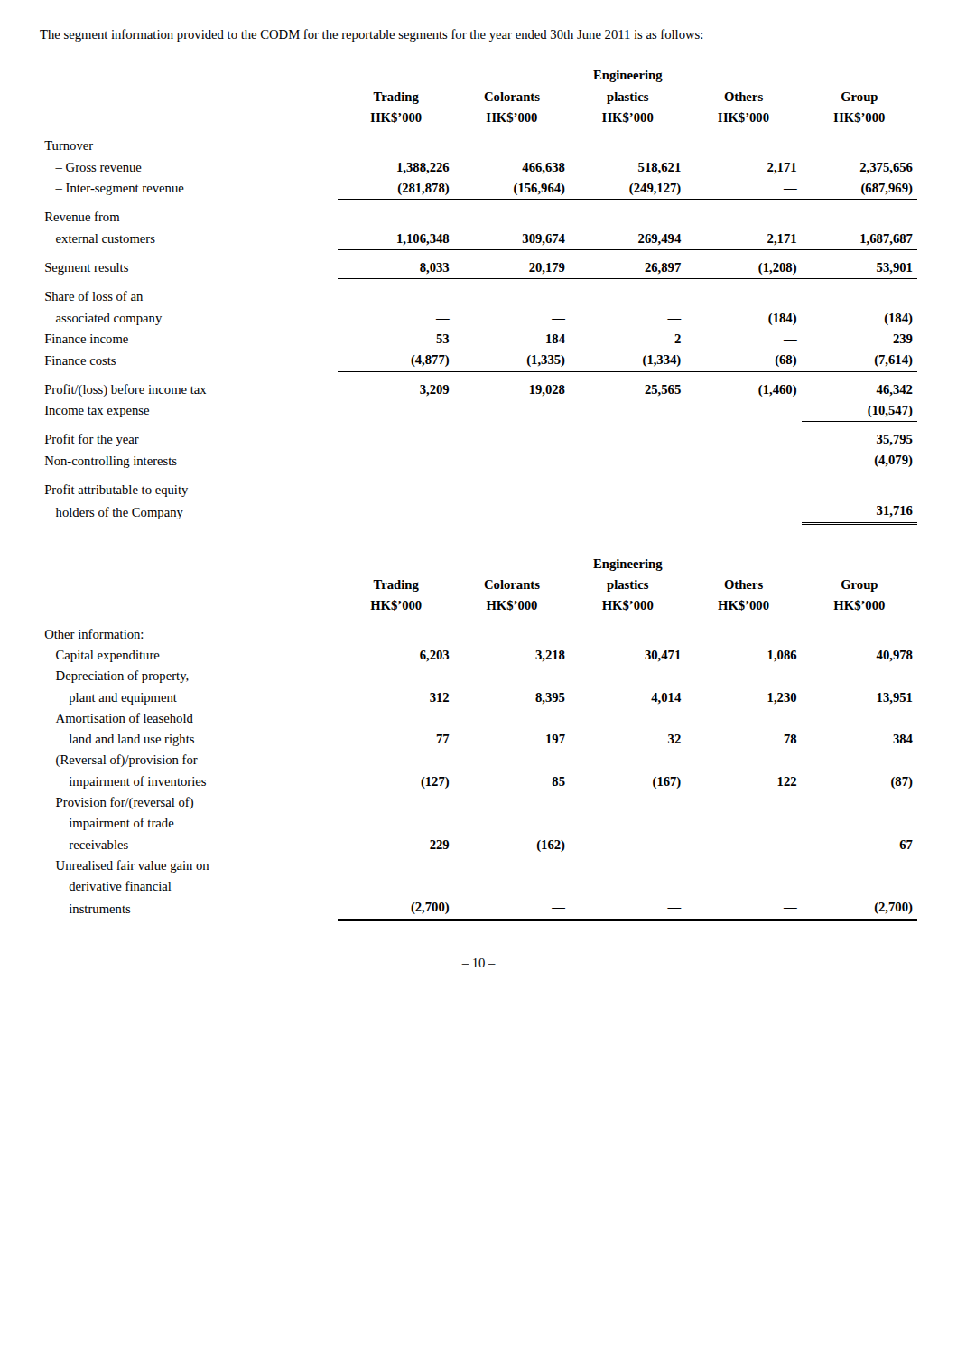The segment information provided to the CODM for the reportable segments for the year ended 30th June 2011 is as follows:
| | | | Engineering | | |
| --- | --- | --- | --- | --- | --- |
| | Trading | Colorants | plastics | Others | Group |
| | HK$’000 | HK$’000 | HK$’000 | HK$’000 | HK$’000 |
| Turnover | | | | | |
| – Gross revenue | 1,388,226 | 466,638 | 518,621 | 2,171 | 2,375,656 |
| – Inter-segment revenue | (281,878) | (156,964) | (249,127) | — | (687,969) |
| Revenue from | | | | | |
| external customers | 1,106,348 | 309,674 | 269,494 | 2,171 | 1,687,687 |
| Segment results | 8,033 | 20,179 | 26,897 | (1,208) | 53,901 |
| Share of loss of an | | | | | |
| associated company | — | — | — | (184) | (184) |
| Finance income | 53 | 184 | 2 | — | 239 |
| Finance costs | (4,877) | (1,335) | (1,334) | (68) | (7,614) |
| Profit/(loss) before income tax | 3,209 | 19,028 | 25,565 | (1,460) | 46,342 |
| Income tax expense | | | | | (10,547) |
| Profit for the year | | | | | 35,795 |
| Non-controlling interests | | | | | (4,079) |
| Profit attributable to equity | | | | | |
| holders of the Company | | | | | 31,716 |
| | | | Engineering | | |
| --- | --- | --- | --- | --- | --- |
| | Trading | Colorants | plastics | Others | Group |
| | HK$’000 | HK$’000 | HK$’000 | HK$’000 | HK$’000 |
| Other information: | | | | | |
| Capital expenditure | 6,203 | 3,218 | 30,471 | 1,086 | 40,978 |
| Depreciation of property, | | | | | |
| plant and equipment | 312 | 8,395 | 4,014 | 1,230 | 13,951 |
| Amortisation of leasehold | | | | | |
| land and land use rights | 77 | 197 | 32 | 78 | 384 |
| (Reversal of)/provision for | | | | | |
| impairment of inventories | (127) | 85 | (167) | 122 | (87) |
| Provision for/(reversal of) | | | | | |
| impairment of trade | | | | | |
| receivables | 229 | (162) | — | — | 67 |
| Unrealised fair value gain on | | | | | |
| derivative financial | | | | | |
| instruments | (2,700) | — | — | — | (2,700) |
– 10 –